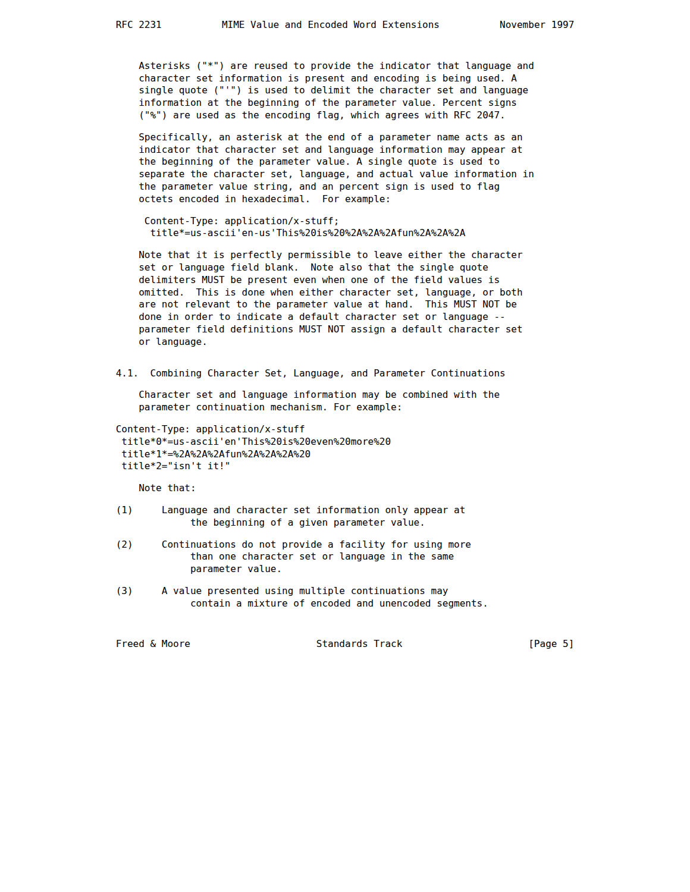RFC 2231 MIME Value and Encoded Word Extensions November 1997
Asterisks ("*") are reused to provide the indicator that language and character set information is present and encoding is being used. A single quote ("'") is used to delimit the character set and language information at the beginning of the parameter value. Percent signs ("%") are used as the encoding flag, which agrees with RFC 2047.
Specifically, an asterisk at the end of a parameter name acts as an indicator that character set and language information may appear at the beginning of the parameter value. A single quote is used to separate the character set, language, and actual value information in the parameter value string, and an percent sign is used to flag octets encoded in hexadecimal. For example:
     Content-Type: application/x-stuff;
      title*=us-ascii'en-us'This%20is%20%2A%2A%2Afun%2A%2A%2A
Note that it is perfectly permissible to leave either the character set or language field blank. Note also that the single quote delimiters MUST be present even when one of the field values is omitted. This is done when either character set, language, or both are not relevant to the parameter value at hand. This MUST NOT be done in order to indicate a default character set or language -- parameter field definitions MUST NOT assign a default character set or language.
4.1. Combining Character Set, Language, and Parameter Continuations
Character set and language information may be combined with the parameter continuation mechanism. For example:
Content-Type: application/x-stuff
 title*0*=us-ascii'en'This%20is%20even%20more%20
 title*1*=%2A%2A%2Afun%2A%2A%2A%20
 title*2="isn't it!"
Note that:
(1) Language and character set information only appear at the beginning of a given parameter value.
(2) Continuations do not provide a facility for using more than one character set or language in the same parameter value.
(3) A value presented using multiple continuations may contain a mixture of encoded and unencoded segments.
Freed & Moore Standards Track [Page 5]